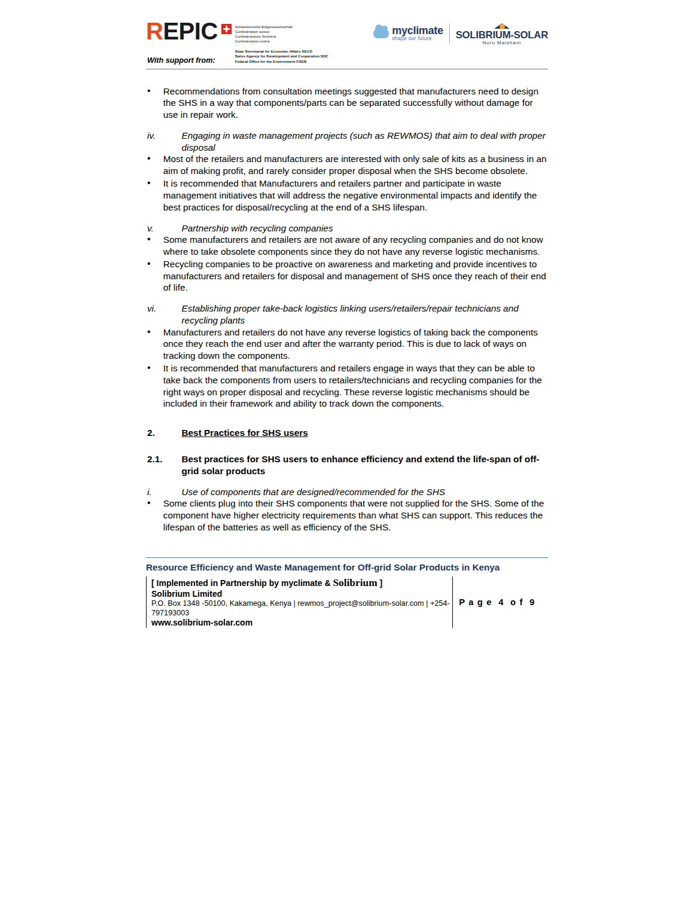REPIC
Schweizerische Eidgenossenschaft
Confédération suisse
Confederazione Svizzera
Confederaziun svizra
State Secretariat for Economic Affairs SECO
Swiss Agency for Development and Cooperation SDC
Federal Office for the Environment FOEN
myclimate
shape our future
SOLIBRIUM-SOLAR
Nuru Maishani
With support from:
Recommendations from consultation meetings suggested that manufacturers need to design the SHS in a way that components/parts can be separated successfully without damage for use in repair work.
iv.
Engaging in waste management projects (such as REWMOS) that aim to deal with proper disposal
Most of the retailers and manufacturers are interested with only sale of kits as a business in an aim of making profit, and rarely consider proper disposal when the SHS become obsolete.
It is recommended that Manufacturers and retailers partner and participate in waste management initiatives that will address the negative environmental impacts and identify the best practices for disposal/recycling at the end of a SHS lifespan.
v.
Partnership with recycling companies
Some manufacturers and retailers are not aware of any recycling companies and do not know where to take obsolete components since they do not have any reverse logistic mechanisms.
Recycling companies to be proactive on awareness and marketing and provide incentives to manufacturers and retailers for disposal and management of SHS once they reach of their end of life.
vi.
Establishing proper take-back logistics linking users/retailers/repair technicians and recycling plants
Manufacturers and retailers do not have any reverse logistics of taking back the components once they reach the end user and after the warranty period. This is due to lack of ways on tracking down the components.
It is recommended that manufacturers and retailers engage in ways that they can be able to take back the components from users to retailers/technicians and recycling companies for the right ways on proper disposal and recycling. These reverse logistic mechanisms should be included in their framework and ability to track down the components.
2.
Best Practices for SHS users
2.1.
Best practices for SHS users to enhance efficiency and extend the life-span of off-grid solar products
i.
Use of components that are designed/recommended for the SHS
Some clients plug into their SHS components that were not supplied for the SHS. Some of the component have higher electricity requirements than what SHS can support. This reduces the lifespan of the batteries as well as efficiency of the SHS.
Resource Efficiency and Waste Management for Off-grid Solar Products in Kenya
[ Implemented in Partnership by myclimate & Solibrium ]
Solibrium Limited
P.O. Box 1348 -50100, Kakamega, Kenya | rewmos_project@solibrium-solar.com | +254-797193003
www.solibrium-solar.com
P a g e 4 o f 9